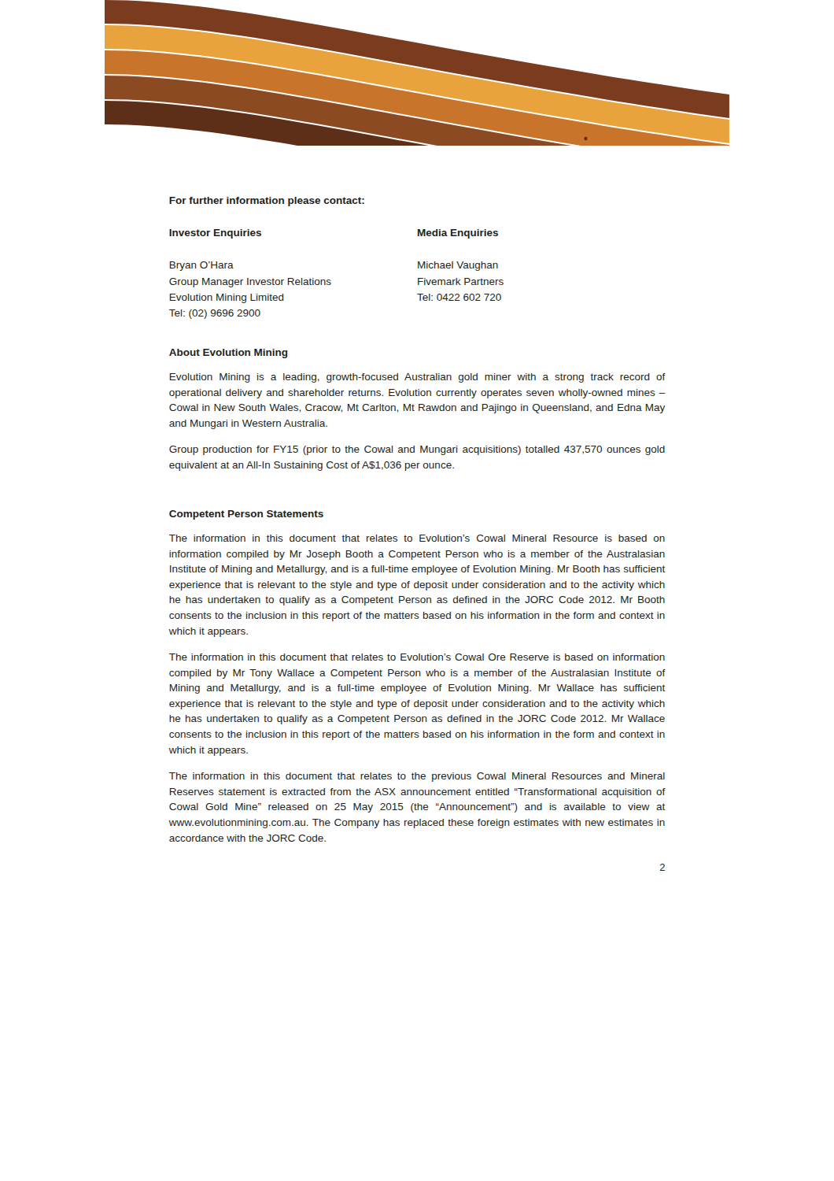For further information please contact:
| Investor Enquiries | Media Enquiries |
| Bryan O’Hara Group Manager Investor Relations Evolution Mining Limited Tel: (02) 9696 2900 | Michael Vaughan Fivemark Partners Tel: 0422 602 720 |
About Evolution Mining
Evolution Mining is a leading, growth-focused Australian gold miner with a strong track record of operational delivery and shareholder returns. Evolution currently operates seven wholly-owned mines – Cowal in New South Wales, Cracow, Mt Carlton, Mt Rawdon and Pajingo in Queensland, and Edna May and Mungari in Western Australia.
Group production for FY15 (prior to the Cowal and Mungari acquisitions) totalled 437,570 ounces gold equivalent at an All-In Sustaining Cost of A$1,036 per ounce.
Competent Person Statements
The information in this document that relates to Evolution’s Cowal Mineral Resource is based on information compiled by Mr Joseph Booth a Competent Person who is a member of the Australasian Institute of Mining and Metallurgy, and is a full-time employee of Evolution Mining. Mr Booth has sufficient experience that is relevant to the style and type of deposit under consideration and to the activity which he has undertaken to qualify as a Competent Person as defined in the JORC Code 2012. Mr Booth consents to the inclusion in this report of the matters based on his information in the form and context in which it appears.
The information in this document that relates to Evolution’s Cowal Ore Reserve is based on information compiled by Mr Tony Wallace a Competent Person who is a member of the Australasian Institute of Mining and Metallurgy, and is a full-time employee of Evolution Mining. Mr Wallace has sufficient experience that is relevant to the style and type of deposit under consideration and to the activity which he has undertaken to qualify as a Competent Person as defined in the JORC Code 2012. Mr Wallace consents to the inclusion in this report of the matters based on his information in the form and context in which it appears.
The information in this document that relates to the previous Cowal Mineral Resources and Mineral Reserves statement is extracted from the ASX announcement entitled “Transformational acquisition of Cowal Gold Mine” released on 25 May 2015 (the “Announcement”) and is available to view at www.evolutionmining.com.au. The Company has replaced these foreign estimates with new estimates in accordance with the JORC Code.
2